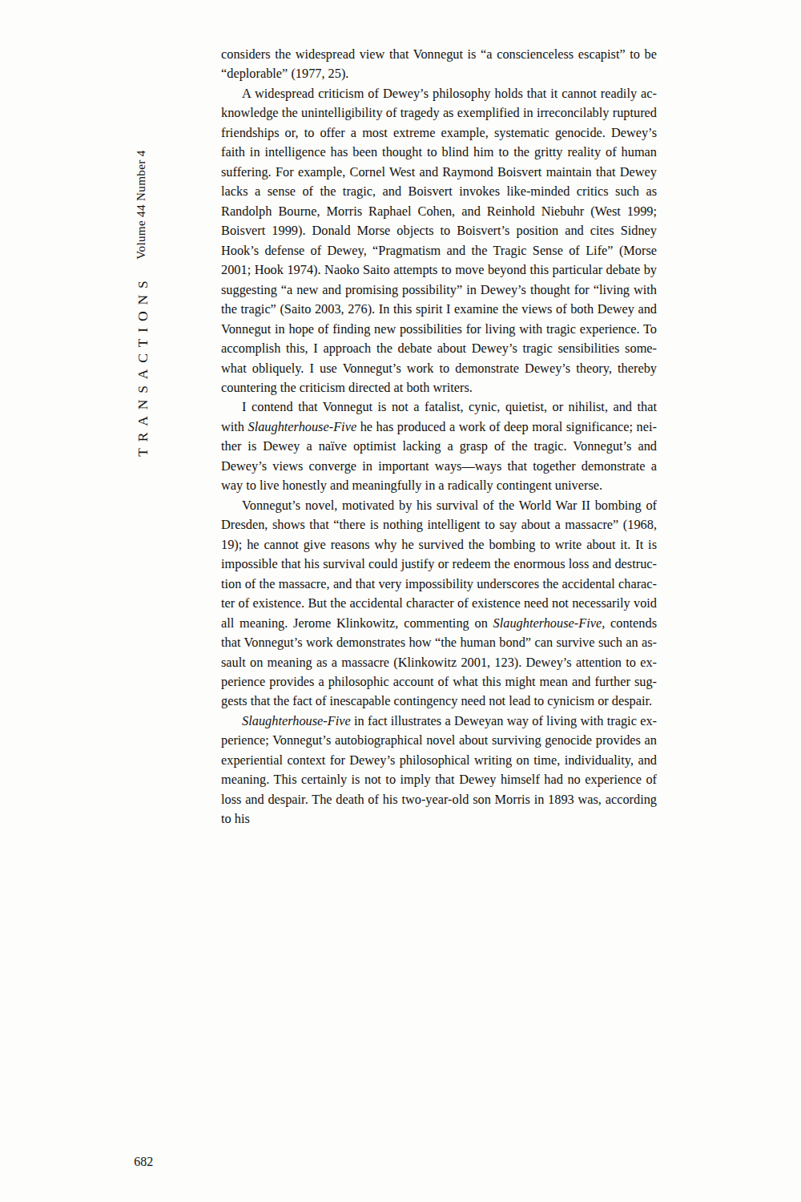TRANSACTIONS Volume 44 Number 4
considers the widespread view that Vonnegut is “a conscienceless escapist” to be “deplorable” (1977, 25).
A widespread criticism of Dewey’s philosophy holds that it cannot readily acknowledge the unintelligibility of tragedy as exemplified in irreconcilably ruptured friendships or, to offer a most extreme example, systematic genocide. Dewey’s faith in intelligence has been thought to blind him to the gritty reality of human suffering. For example, Cornel West and Raymond Boisvert maintain that Dewey lacks a sense of the tragic, and Boisvert invokes like-minded critics such as Randolph Bourne, Morris Raphael Cohen, and Reinhold Niebuhr (West 1999; Boisvert 1999). Donald Morse objects to Boisvert’s position and cites Sidney Hook’s defense of Dewey, “Pragmatism and the Tragic Sense of Life” (Morse 2001; Hook 1974). Naoko Saito attempts to move beyond this particular debate by suggesting “a new and promising possibility” in Dewey’s thought for “living with the tragic” (Saito 2003, 276). In this spirit I examine the views of both Dewey and Vonnegut in hope of finding new possibilities for living with tragic experience. To accomplish this, I approach the debate about Dewey’s tragic sensibilities somewhat obliquely. I use Vonnegut’s work to demonstrate Dewey’s theory, thereby countering the criticism directed at both writers.
I contend that Vonnegut is not a fatalist, cynic, quietist, or nihilist, and that with Slaughterhouse-Five he has produced a work of deep moral significance; neither is Dewey a naïve optimist lacking a grasp of the tragic. Vonnegut’s and Dewey’s views converge in important ways—ways that together demonstrate a way to live honestly and meaningfully in a radically contingent universe.
Vonnegut’s novel, motivated by his survival of the World War II bombing of Dresden, shows that “there is nothing intelligent to say about a massacre” (1968, 19); he cannot give reasons why he survived the bombing to write about it. It is impossible that his survival could justify or redeem the enormous loss and destruction of the massacre, and that very impossibility underscores the accidental character of existence. But the accidental character of existence need not necessarily void all meaning. Jerome Klinkowitz, commenting on Slaughterhouse-Five, contends that Vonnegut’s work demonstrates how “the human bond” can survive such an assault on meaning as a massacre (Klinkowitz 2001, 123). Dewey’s attention to experience provides a philosophic account of what this might mean and further suggests that the fact of inescapable contingency need not lead to cynicism or despair.
Slaughterhouse-Five in fact illustrates a Deweyan way of living with tragic experience; Vonnegut’s autobiographical novel about surviving genocide provides an experiential context for Dewey’s philosophical writing on time, individuality, and meaning. This certainly is not to imply that Dewey himself had no experience of loss and despair. The death of his two-year-old son Morris in 1893 was, according to his
682